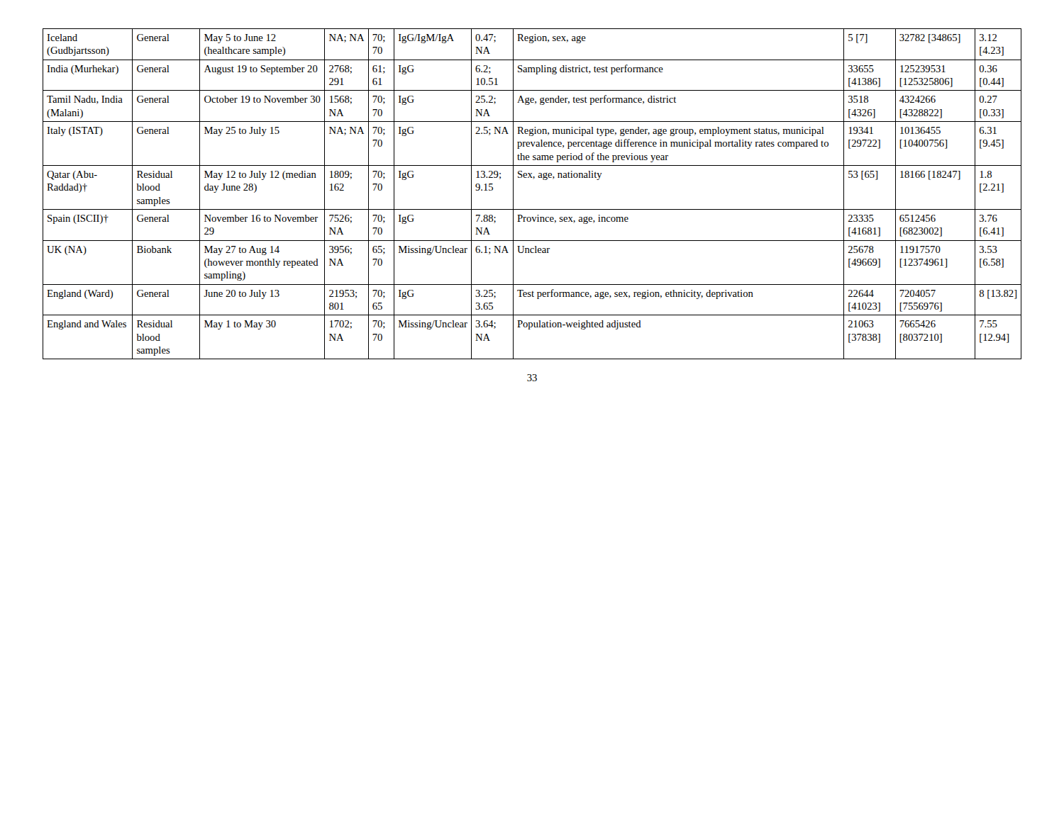| Iceland (Gudbjartsson) | General | May 5 to June 12 (healthcare sample) | NA; NA | 70; 70 | IgG/IgM/IgA | 0.47; NA | Region, sex, age | 5 [7] | 32782 [34865] | 3.12 [4.23] |
| India (Murhekar) | General | August 19 to September 20 | 2768; 291 | 61; 61 | IgG | 6.2; 10.51 | Sampling district, test performance | 33655 [41386] | 125239531 [125325806] | 0.36 [0.44] |
| Tamil Nadu, India (Malani) | General | October 19 to November 30 | 1568; NA | 70; 70 | IgG | 25.2; NA | Age, gender, test performance, district | 3518 [4326] | 4324266 [4328822] | 0.27 [0.33] |
| Italy (ISTAT) | General | May 25 to July 15 | NA; NA | 70; 70 | IgG | 2.5; NA | Region, municipal type, gender, age group, employment status, municipal prevalence, percentage difference in municipal mortality rates compared to the same period of the previous year | 19341 [29722] | 10136455 [10400756] | 6.31 [9.45] |
| Qatar (Abu-Raddad)† | Residual blood samples | May 12 to July 12 (median day June 28) | 1809; 162 | 70; 70 | IgG | 13.29; 9.15 | Sex, age, nationality | 53 [65] | 18166 [18247] | 1.8 [2.21] |
| Spain (ISCII)† | General | November 16 to November 29 | 7526; NA | 70; 70 | IgG | 7.88; NA | Province, sex, age, income | 23335 [41681] | 6512456 [6823002] | 3.76 [6.41] |
| UK (NA) | Biobank | May 27 to Aug 14 (however monthly repeated sampling) | 3956; NA | 65; 70 | Missing/Unclear | 6.1; NA | Unclear | 25678 [49669] | 11917570 [12374961] | 3.53 [6.58] |
| England (Ward) | General | June 20 to July 13 | 21953; 801 | 70; 65 | IgG | 3.25; 3.65 | Test performance, age, sex, region, ethnicity, deprivation | 22644 [41023] | 7204057 [7556976] | 8 [13.82] |
| England and Wales | Residual blood samples | May 1 to May 30 | 1702; NA | 70; 70 | Missing/Unclear | 3.64; NA | Population-weighted adjusted | 21063 [37838] | 7665426 [8037210] | 7.55 [12.94] |
33